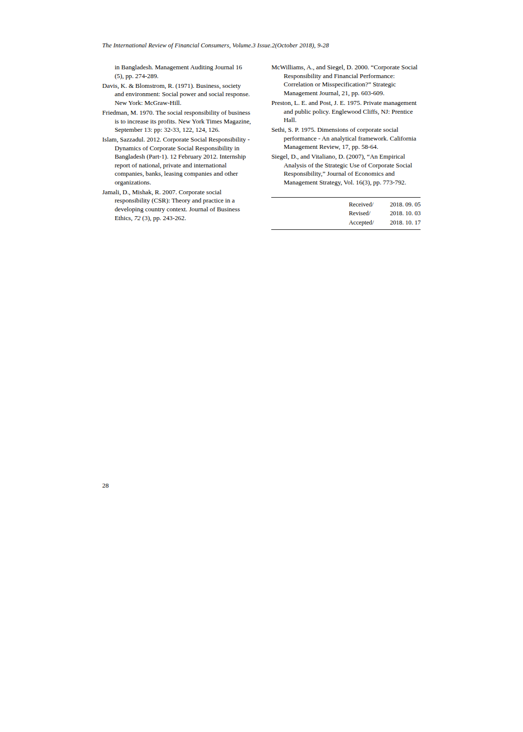The International Review of Financial Consumers, Volume.3 Issue.2(October 2018), 9-28
in Bangladesh. Management Auditing Journal 16 (5), pp. 274-289.
Davis, K. & Blomstrom, R. (1971). Business, society and environment: Social power and social response. New York: McGraw-Hill.
Friedman, M. 1970. The social responsibility of business is to increase its profits. New York Times Magazine, September 13: pp: 32-33, 122, 124, 126.
Islam, Sazzadul. 2012. Corporate Social Responsibility - Dynamics of Corporate Social Responsibility in Bangladesh (Part-1). 12 February 2012. Internship report of national, private and international companies, banks, leasing companies and other organizations.
Jamali, D., Mishak, R. 2007. Corporate social responsibility (CSR): Theory and practice in a developing country context. Journal of Business Ethics, 72 (3), pp. 243-262.
McWilliams, A., and Siegel, D. 2000. “Corporate Social Responsibility and Financial Performance: Correlation or Misspecification?” Strategic Management Journal, 21, pp. 603-609.
Preston, L. E. and Post, J. E. 1975. Private management and public policy. Englewood Cliffs, NJ: Prentice Hall.
Sethi, S. P. 1975. Dimensions of corporate social performance - An analytical framework. California Management Review, 17, pp. 58-64.
Siegel, D., and Vitaliano, D. (2007), “An Empirical Analysis of the Strategic Use of Corporate Social Responsibility,” Journal of Economics and Management Strategy, Vol. 16(3), pp. 773-792.
| Received/ | 2018. 09. 05 |
| Revised/ | 2018. 10. 03 |
| Accepted/ | 2018. 10. 17 |
28